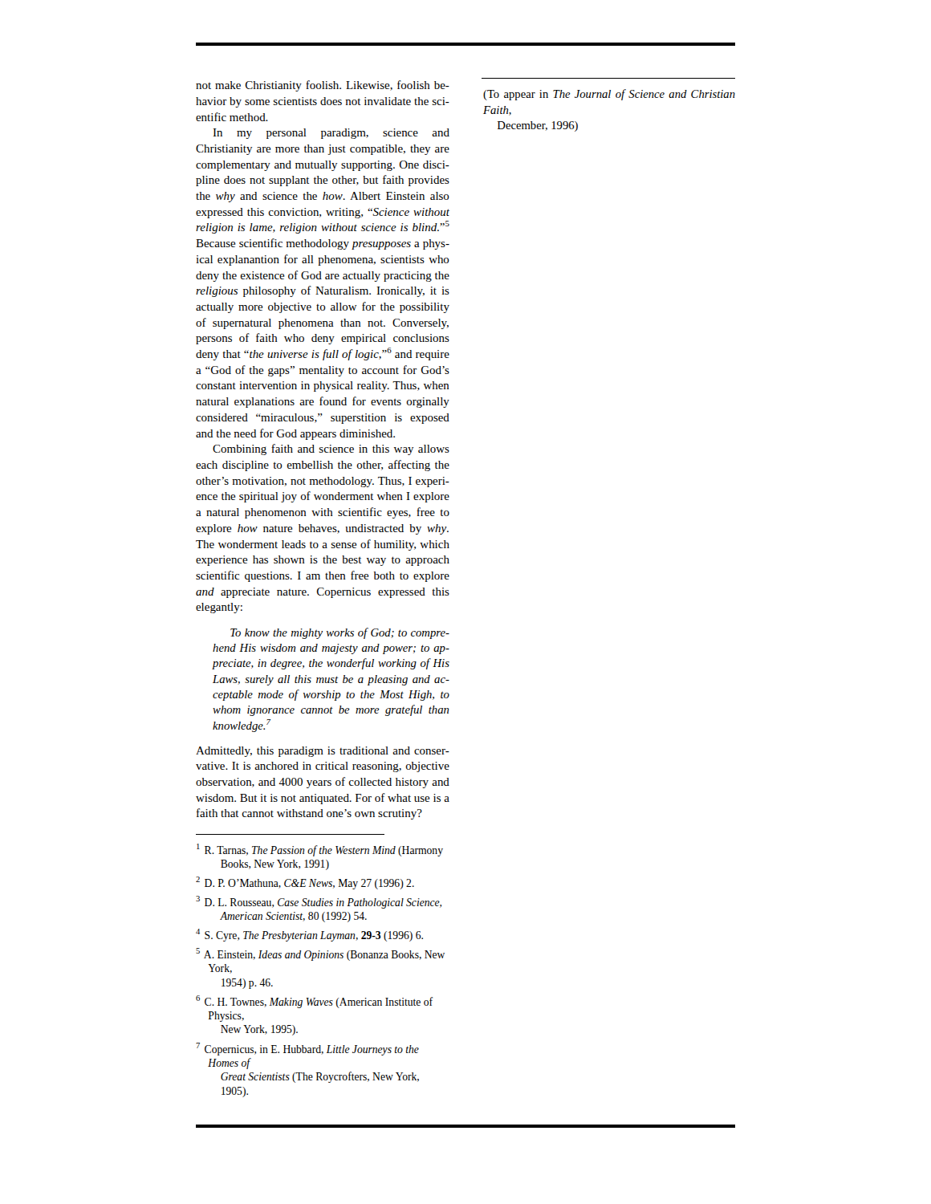not make Christianity foolish. Likewise, foolish behavior by some scientists does not invalidate the scientific method.
In my personal paradigm, science and Christianity are more than just compatible, they are complementary and mutually supporting. One discipline does not supplant the other, but faith provides the why and science the how. Albert Einstein also expressed this conviction, writing, “Science without religion is lame, religion without science is blind.”5 Because scientific methodology presupposes a physical explanantion for all phenomena, scientists who deny the existence of God are actually practicing the religious philosophy of Naturalism. Ironically, it is actually more objective to allow for the possibility of supernatural phenomena than not. Conversely, persons of faith who deny empirical conclusions deny that “the universe is full of logic,”6 and require a “God of the gaps” mentality to account for God’s constant intervention in physical reality. Thus, when natural explanations are found for events orginally considered “miraculous,” superstition is exposed and the need for God appears diminished.
Combining faith and science in this way allows each discipline to embellish the other, affecting the other’s motivation, not methodology. Thus, I experience the spiritual joy of wonderment when I explore a natural phenomenon with scientific eyes, free to explore how nature behaves, undistracted by why. The wonderment leads to a sense of humility, which experience has shown is the best way to approach scientific questions. I am then free both to explore and appreciate nature. Copernicus expressed this elegantly:
To know the mighty works of God; to comprehend His wisdom and majesty and power; to appreciate, in degree, the wonderful working of His Laws, surely all this must be a pleasing and acceptable mode of worship to the Most High, to whom ignorance cannot be more grateful than knowledge.7
Admittedly, this paradigm is traditional and conservative. It is anchored in critical reasoning, objective observation, and 4000 years of collected history and wisdom. But it is not antiquated. For of what use is a faith that cannot withstand one’s own scrutiny?
1 R. Tarnas, The Passion of the Western Mind (HarmonyBooks, New York, 1991)
2 D. P. O’Mathuna, C&E News, May 27 (1996) 2.
3 D. L. Rousseau, Case Studies in Pathological Science, American Scientist, 80 (1992) 54.
4 S. Cyre, The Presbyterian Layman, 29-3 (1996) 6.
5 A. Einstein, Ideas and Opinions (Bonanza Books, New York,1954) p. 46.
6 C. H. Townes, Making Waves (American Institute of Physics,New York, 1995).
7 Copernicus, in E. Hubbard, Little Journeys to the Homes of Great Scientists (The Roycrofters, New York, 1905).
(To appear in The Journal of Science and Christian Faith,December, 1996)